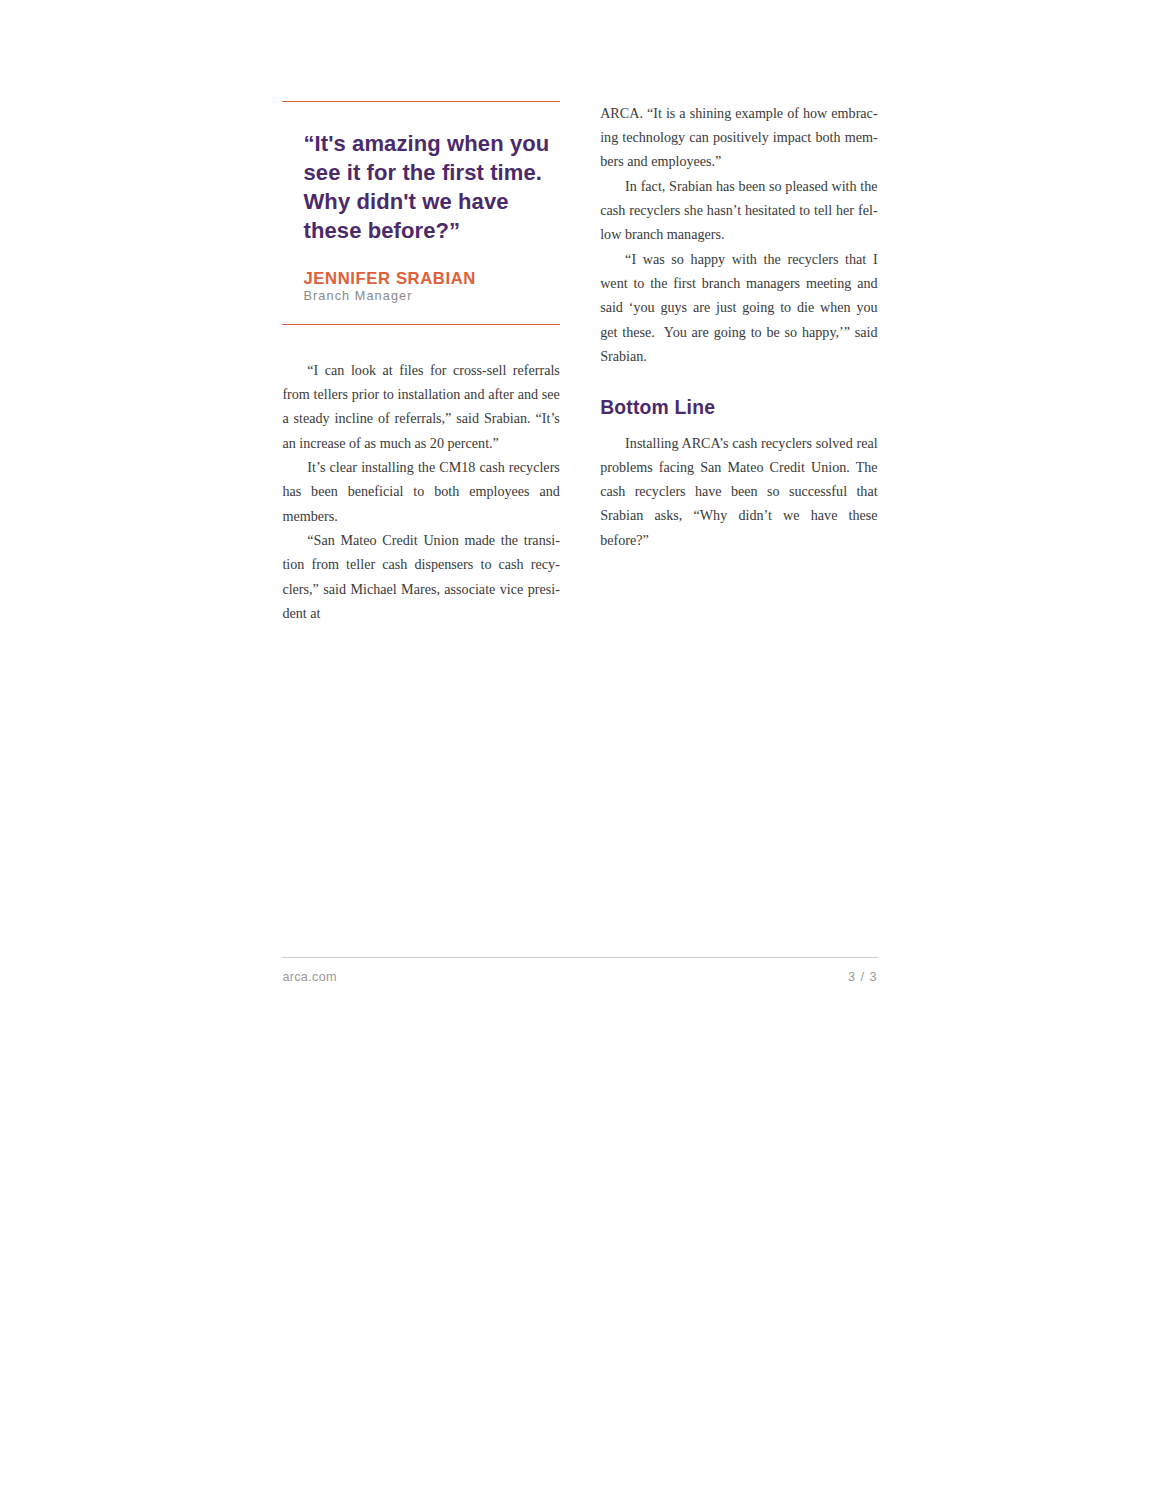“It's amazing when you see it for the first time. Why didn't we have these before?”
JENNIFER SRABIAN
Branch Manager
“I can look at files for cross-sell referrals from tellers prior to installation and after and see a steady incline of referrals,” said Srabian. “It’s an increase of as much as 20 percent.”
It’s clear installing the CM18 cash recyclers has been beneficial to both employees and members.
“San Mateo Credit Union made the transition from teller cash dispensers to cash recyclers,” said Michael Mares, associate vice president at
ARCA. “It is a shining example of how embracing technology can positively impact both members and employees.”
In fact, Srabian has been so pleased with the cash recyclers she hasn’t hesitated to tell her fellow branch managers.
“I was so happy with the recyclers that I went to the first branch managers meeting and said ‘you guys are just going to die when you get these. You are going to be so happy,’” said Srabian.
Bottom Line
Installing ARCA’s cash recyclers solved real problems facing San Mateo Credit Union. The cash recyclers have been so successful that Srabian asks, “Why didn’t we have these before?”
arca.com
3 / 3